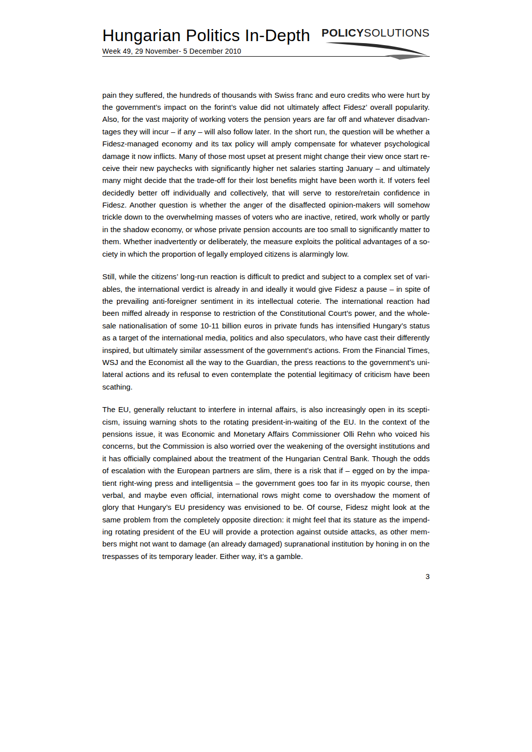Hungarian Politics In-Depth
Week 49, 29 November- 5 December 2010
POLICY SOLUTIONS
pain they suffered, the hundreds of thousands with Swiss franc and euro credits who were hurt by the government’s impact on the forint’s value did not ultimately affect Fidesz’ overall popularity. Also, for the vast majority of working voters the pension years are far off and whatever disadvantages they will incur – if any – will also follow later. In the short run, the question will be whether a Fidesz-managed economy and its tax policy will amply compensate for whatever psychological damage it now inflicts. Many of those most upset at present might change their view once start receive their new paychecks with significantly higher net salaries starting January – and ultimately many might decide that the trade-off for their lost benefits might have been worth it. If voters feel decidedly better off individually and collectively, that will serve to restore/retain confidence in Fidesz. Another question is whether the anger of the disaffected opinion-makers will somehow trickle down to the overwhelming masses of voters who are inactive, retired, work wholly or partly in the shadow economy, or whose private pension accounts are too small to significantly matter to them. Whether inadvertently or deliberately, the measure exploits the political advantages of a society in which the proportion of legally employed citizens is alarmingly low.
Still, while the citizens’ long-run reaction is difficult to predict and subject to a complex set of variables, the international verdict is already in and ideally it would give Fidesz a pause – in spite of the prevailing anti-foreigner sentiment in its intellectual coterie. The international reaction had been miffed already in response to restriction of the Constitutional Court’s power, and the wholesale nationalisation of some 10-11 billion euros in private funds has intensified Hungary’s status as a target of the international media, politics and also speculators, who have cast their differently inspired, but ultimately similar assessment of the government’s actions. From the Financial Times, WSJ and the Economist all the way to the Guardian, the press reactions to the government’s unilateral actions and its refusal to even contemplate the potential legitimacy of criticism have been scathing.
The EU, generally reluctant to interfere in internal affairs, is also increasingly open in its scepticism, issuing warning shots to the rotating president-in-waiting of the EU. In the context of the pensions issue, it was Economic and Monetary Affairs Commissioner Olli Rehn who voiced his concerns, but the Commission is also worried over the weakening of the oversight institutions and it has officially complained about the treatment of the Hungarian Central Bank. Though the odds of escalation with the European partners are slim, there is a risk that if – egged on by the impatient right-wing press and intelligentsia – the government goes too far in its myopic course, then verbal, and maybe even official, international rows might come to overshadow the moment of glory that Hungary’s EU presidency was envisioned to be. Of course, Fidesz might look at the same problem from the completely opposite direction: it might feel that its stature as the impending rotating president of the EU will provide a protection against outside attacks, as other members might not want to damage (an already damaged) supranational institution by honing in on the trespasses of its temporary leader. Either way, it’s a gamble.
3